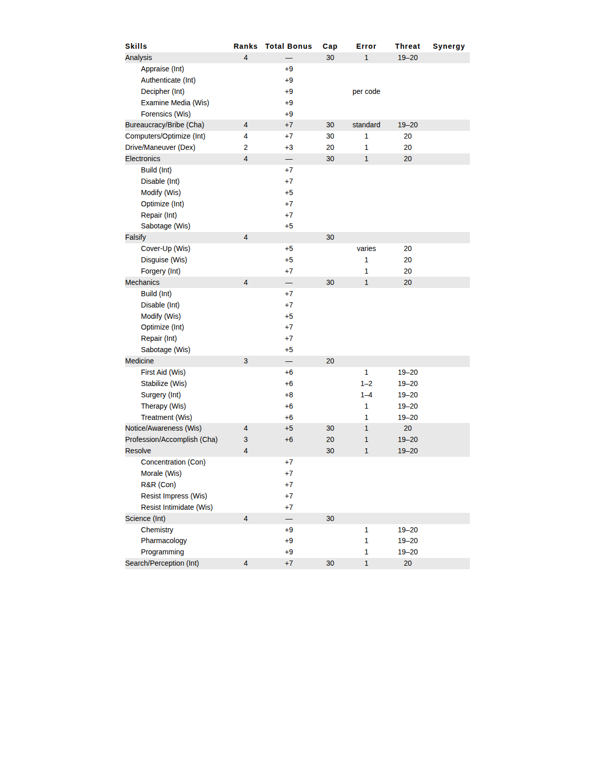| Skills | Ranks | Total Bonus | Cap | Error | Threat | Synergy |
| --- | --- | --- | --- | --- | --- | --- |
| Analysis | 4 | — | 30 | 1 | 19–20 | |
| Appraise (Int) | | +9 | | | | |
| Authenticate (Int) | | +9 | | | | |
| Decipher (Int) | | +9 | | per code | | |
| Examine Media (Wis) | | +9 | | | | |
| Forensics (Wis) | | +9 | | | | |
| Bureaucracy/Bribe (Cha) | 4 | +7 | 30 | standard | 19–20 | |
| Computers/Optimize (Int) | 4 | +7 | 30 | 1 | 20 | |
| Drive/Maneuver (Dex) | 2 | +3 | 20 | 1 | 20 | |
| Electronics | 4 | — | 30 | 1 | 20 | |
| Build (Int) | | +7 | | | | |
| Disable (Int) | | +7 | | | | |
| Modify (Wis) | | +5 | | | | |
| Optimize (Int) | | +7 | | | | |
| Repair (Int) | | +7 | | | | |
| Sabotage (Wis) | | +5 | | | | |
| Falsify | 4 | | 30 | | | |
| Cover-Up (Wis) | | +5 | | varies | 20 | |
| Disguise (Wis) | | +5 | | 1 | 20 | |
| Forgery (Int) | | +7 | | 1 | 20 | |
| Mechanics | 4 | — | 30 | 1 | 20 | |
| Build (Int) | | +7 | | | | |
| Disable (Int) | | +7 | | | | |
| Modify (Wis) | | +5 | | | | |
| Optimize (Int) | | +7 | | | | |
| Repair (Int) | | +7 | | | | |
| Sabotage (Wis) | | +5 | | | | |
| Medicine | 3 | — | 20 | | | |
| First Aid (Wis) | | +6 | | 1 | 19–20 | |
| Stabilize (Wis) | | +6 | | 1–2 | 19–20 | |
| Surgery (Int) | | +8 | | 1–4 | 19–20 | |
| Therapy (Wis) | | +6 | | 1 | 19–20 | |
| Treatment (Wis) | | +6 | | 1 | 19–20 | |
| Notice/Awareness (Wis) | 4 | +5 | 30 | 1 | 20 | |
| Profession/Accomplish (Cha) | 3 | +6 | 20 | 1 | 19–20 | |
| Resolve | 4 | | 30 | 1 | 19–20 | |
| Concentration (Con) | | +7 | | | | |
| Morale (Wis) | | +7 | | | | |
| R&R (Con) | | +7 | | | | |
| Resist Impress (Wis) | | +7 | | | | |
| Resist Intimidate (Wis) | | +7 | | | | |
| Science (Int) | 4 | — | 30 | | | |
| Chemistry | | +9 | | 1 | 19–20 | |
| Pharmacology | | +9 | | 1 | 19–20 | |
| Programming | | +9 | | 1 | 19–20 | |
| Search/Perception (Int) | 4 | +7 | 30 | 1 | 20 | |